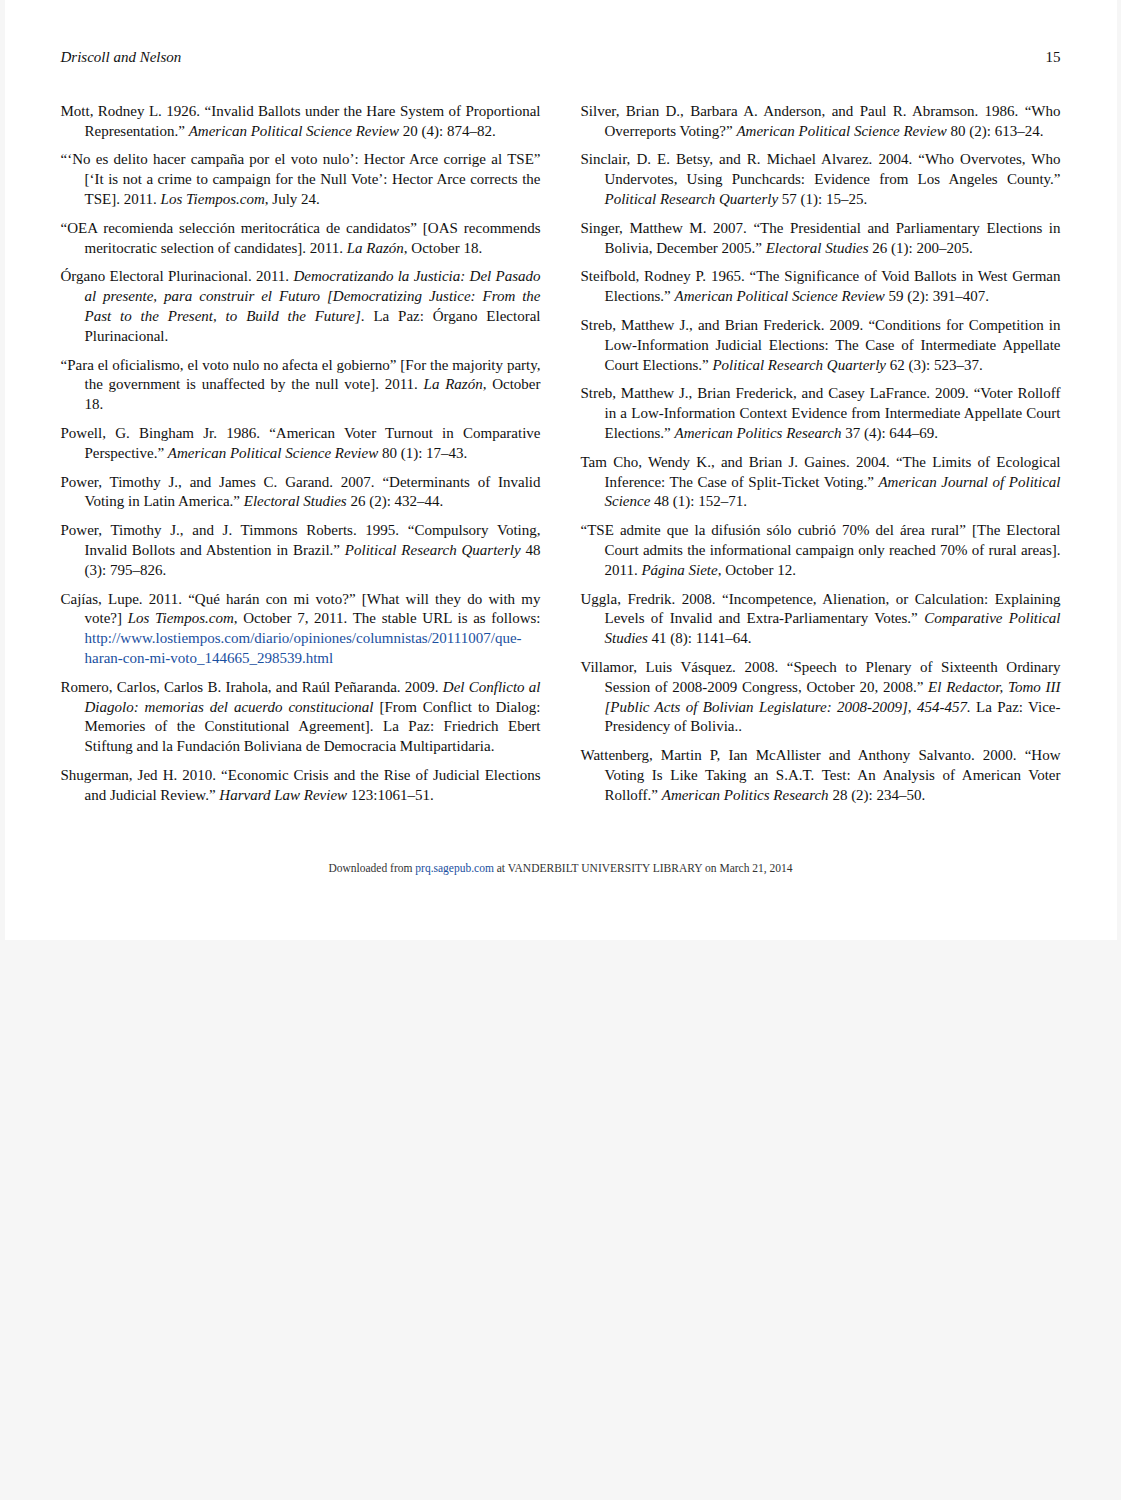Driscoll and Nelson 15
Mott, Rodney L. 1926. “Invalid Ballots under the Hare System of Proportional Representation.” American Political Science Review 20 (4): 874–82.
“‘No es delito hacer campaña por el voto nulo’: Hector Arce corrige al TSE” [‘It is not a crime to campaign for the Null Vote’: Hector Arce corrects the TSE]. 2011. Los Tiempos.com, July 24.
“OEA recomienda selección meritocrática de candidatos” [OAS recommends meritocratic selection of candidates]. 2011. La Razón, October 18.
Órgano Electoral Plurinacional. 2011. Democratizando la Justicia: Del Pasado al presente, para construir el Futuro [Democratizing Justice: From the Past to the Present, to Build the Future]. La Paz: Órgano Electoral Plurinacional.
“Para el oficialismo, el voto nulo no afecta el gobierno” [For the majority party, the government is unaffected by the null vote]. 2011. La Razón, October 18.
Powell, G. Bingham Jr. 1986. “American Voter Turnout in Comparative Perspective.” American Political Science Review 80 (1): 17–43.
Power, Timothy J., and James C. Garand. 2007. “Determinants of Invalid Voting in Latin America.” Electoral Studies 26 (2): 432–44.
Power, Timothy J., and J. Timmons Roberts. 1995. “Compulsory Voting, Invalid Bollots and Abstention in Brazil.” Political Research Quarterly 48 (3): 795–826.
Cajías, Lupe. 2011. “Qué harán con mi voto?” [What will they do with my vote?] Los Tiempos.com, October 7, 2011. The stable URL is as follows: http://www.lostiempos.com/diario/opiniones/columnistas/20111007/que-haran-con-mi-voto_144665_298539.html
Romero, Carlos, Carlos B. Irahola, and Raúl Peñaranda. 2009. Del Conflicto al Diagolo: memorias del acuerdo constitucional [From Conflict to Dialog: Memories of the Constitutional Agreement]. La Paz: Friedrich Ebert Stiftung and la Fundación Boliviana de Democracia Multipartidaria.
Shugerman, Jed H. 2010. “Economic Crisis and the Rise of Judicial Elections and Judicial Review.” Harvard Law Review 123:1061–51.
Silver, Brian D., Barbara A. Anderson, and Paul R. Abramson. 1986. “Who Overreports Voting?” American Political Science Review 80 (2): 613–24.
Sinclair, D. E. Betsy, and R. Michael Alvarez. 2004. “Who Overvotes, Who Undervotes, Using Punchcards: Evidence from Los Angeles County.” Political Research Quarterly 57 (1): 15–25.
Singer, Matthew M. 2007. “The Presidential and Parliamentary Elections in Bolivia, December 2005.” Electoral Studies 26 (1): 200–205.
Steifbold, Rodney P. 1965. “The Significance of Void Ballots in West German Elections.” American Political Science Review 59 (2): 391–407.
Streb, Matthew J., and Brian Frederick. 2009. “Conditions for Competition in Low-Information Judicial Elections: The Case of Intermediate Appellate Court Elections.” Political Research Quarterly 62 (3): 523–37.
Streb, Matthew J., Brian Frederick, and Casey LaFrance. 2009. “Voter Rolloff in a Low-Information Context Evidence from Intermediate Appellate Court Elections.” American Politics Research 37 (4): 644–69.
Tam Cho, Wendy K., and Brian J. Gaines. 2004. “The Limits of Ecological Inference: The Case of Split-Ticket Voting.” American Journal of Political Science 48 (1): 152–71.
“TSE admite que la difusión sólo cubrió 70% del área rural” [The Electoral Court admits the informational campaign only reached 70% of rural areas]. 2011. Página Siete, October 12.
Uggla, Fredrik. 2008. “Incompetence, Alienation, or Calculation: Explaining Levels of Invalid and Extra-Parliamentary Votes.” Comparative Political Studies 41 (8): 1141–64.
Villamor, Luis Vásquez. 2008. “Speech to Plenary of Sixteenth Ordinary Session of 2008-2009 Congress, October 20, 2008.” El Redactor, Tomo III [Public Acts of Bolivian Legislature: 2008-2009], 454-457. La Paz: Vice-Presidency of Bolivia..
Wattenberg, Martin P, Ian McAllister and Anthony Salvanto. 2000. “How Voting Is Like Taking an S.A.T. Test: An Analysis of American Voter Rolloff.” American Politics Research 28 (2): 234–50.
Downloaded from prq.sagepub.com at VANDERBILT UNIVERSITY LIBRARY on March 21, 2014